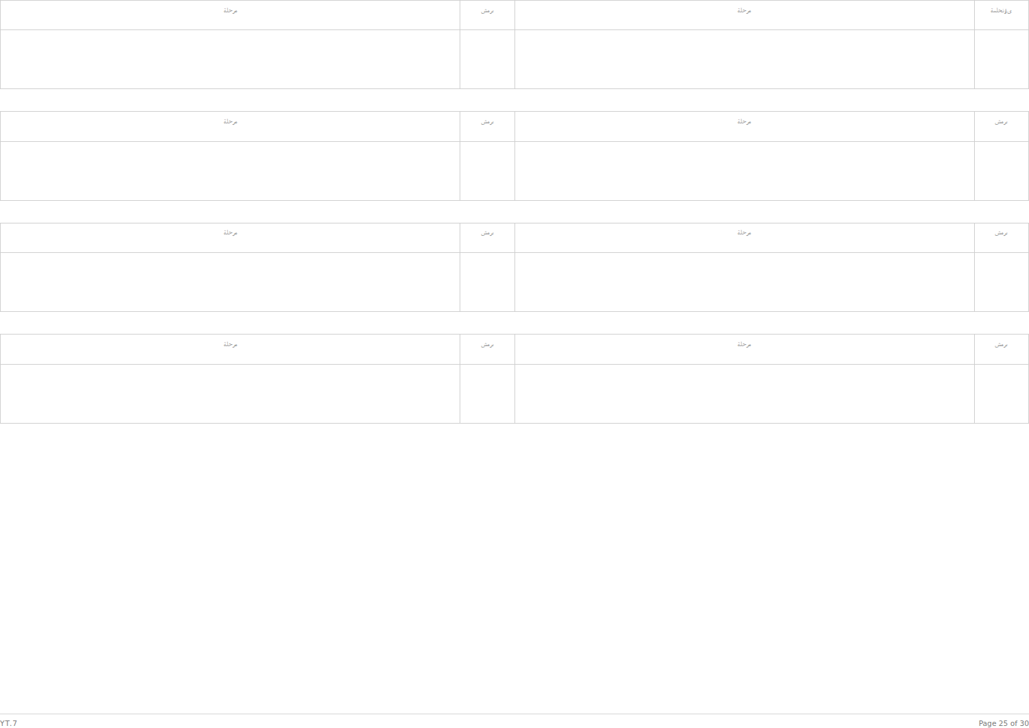| ﯼﯗﻧﺤﻠﻤﺔ | ﻣﺮﺣﻠﺔ | ﯨﺮﻣﺶ | ﻣﺮﺣﻠﺔ |
| ﯨﺮﻣﺶ | ﻣﺮﺣﻠﺔ | ﯨﺮﻣﺶ | ﻣﺮﺣﻠﺔ |
| ﯨﺮﻣﺶ | ﻣﺮﺣﻠﺔ | ﯨﺮﻣﺶ | ﻣﺮﺣﻠﺔ |
| ﯨﺮﻣﺶ | ﻣﺮﺣﻠﺔ | ﯨﺮﻣﺶ | ﻣﺮﺣﻠﺔ |
Page 25 of 30 YT.7